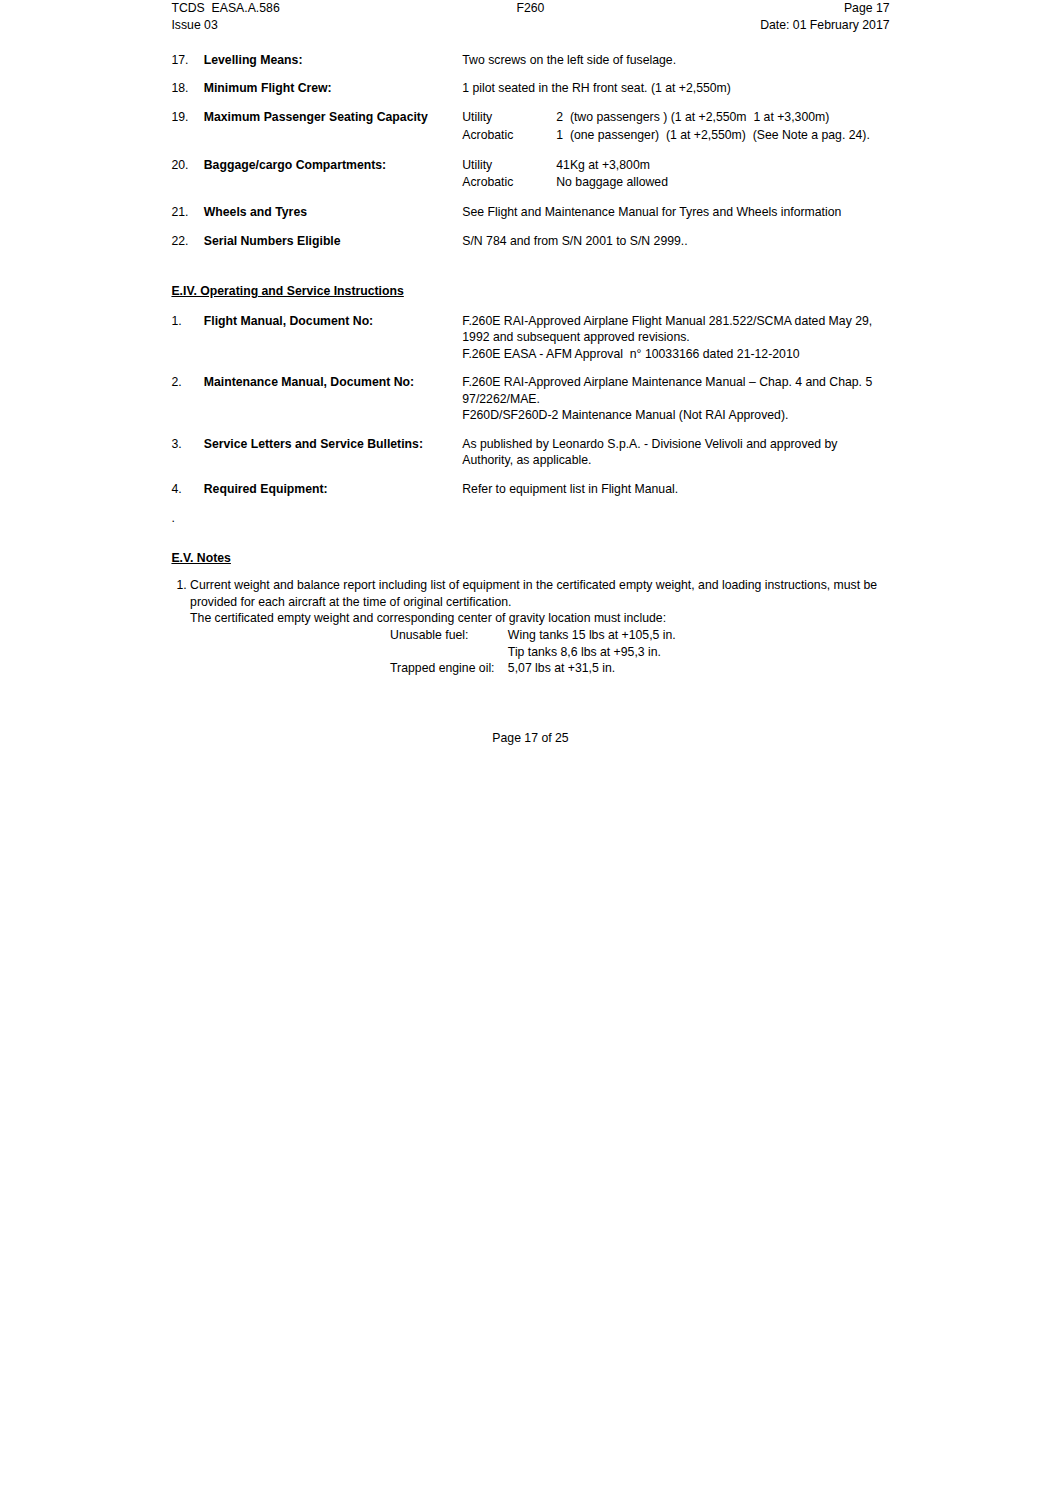| TCDS EASA.A.586 | F260 | Page 17 |
| Issue 03 | | Date: 01 February 2017 |
| 17. | Levelling Means: | Two screws on the left side of fuselage. |
| 18. | Minimum Flight Crew: | 1 pilot seated in the RH front seat. (1 at +2,550m) |
| 19. | Maximum Passenger Seating Capacity | / Utility / 2 (two passengers ) (1 at +2,550m 1 at +3,300m) / / Acrobatic / 1 (one passenger) (1 at +2,550m) (See Note a pag. 24). / |
| 20. | Baggage/cargo Compartments: | / Utility / 41Kg at +3,800m / / Acrobatic / No baggage allowed / |
| 21. | Wheels and Tyres | See Flight and Maintenance Manual for Tyres and Wheels information |
| 22. | Serial Numbers Eligible | S/N 784 and from S/N 2001 to S/N 2999.. |
E.IV. Operating and Service Instructions
| 1. | Flight Manual, Document No: | F.260E RAI-Approved Airplane Flight Manual 281.522/SCMA dated May 29, 1992 and subsequent approved revisions. F.260E EASA - AFM Approval n° 10033166 dated 21-12-2010 |
| 2. | Maintenance Manual, Document No: | F.260E RAI-Approved Airplane Maintenance Manual – Chap. 4 and Chap. 5 97/2262/MAE. F260D/SF260D-2 Maintenance Manual (Not RAI Approved). |
| 3. | Service Letters and Service Bulletins: | As published by Leonardo S.p.A. - Divisione Velivoli and approved by Authority, as applicable. |
| 4. | Required Equipment: | Refer to equipment list in Flight Manual. |
.
E.V. Notes
Current weight and balance report including list of equipment in the certificated empty weight, and loading instructions, must be provided for each aircraft at the time of original certification.
The certificated empty weight and corresponding center of gravity location must include:
| Unusable fuel: | Wing tanks 15 lbs at +105,5 in. |
| | Tip tanks 8,6 lbs at +95,3 in. |
| Trapped engine oil: | 5,07 lbs at +31,5 in. |
Page 17 of 25